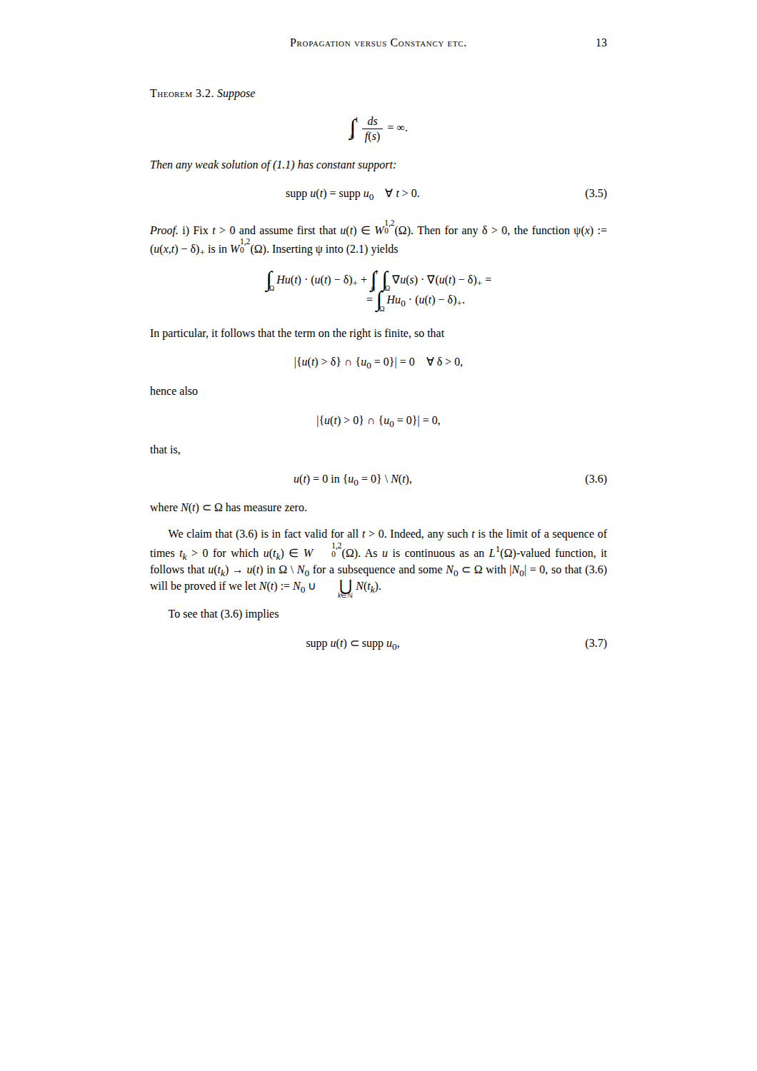Propagation versus Constancy etc. 13
Theorem 3.2. Suppose
∫10 ds f(s) = ∞.
Then any weak solution of (1.1) has constant support:
supp u(t) = supp u0 ∀ t > 0. (3.5)
Proof. i) Fix t > 0 and assume first that u(t) ∈ W 1,20(Ω). Then for any δ > 0, the function ψ(x) := (u(x,t) − δ)+ is in W 1,20(Ω). Inserting ψ into (2.1) yields
∫Ω Hu(t) · (u(t) − δ)+ + ∫t 0 ∫Ω ∇u(s) · ∇(u(t) − δ)+ = = ∫Ω Hu0 · (u(t) − δ)+.
In particular, it follows that the term on the right is finite, so that
|{u(t) > δ} ∩ {u0 = 0}| = 0 ∀ δ > 0,
hence also
|{u(t) > 0} ∩ {u0 = 0}| = 0,
that is,
u(t) = 0 in {u0 = 0} \ N(t), (3.6)
where N(t) ⊂ Ω has measure zero.
We claim that (3.6) is in fact valid for all t > 0. Indeed, any such t is the limit of a sequence of times tk > 0 for which u(tk) ∈ W 1,20(Ω). As u is continuous as an L1(Ω)-valued function, it follows that u(tk) → u(t) in Ω \ N0 for a subsequence and some N0 ⊂ Ω with |N0| = 0, so that (3.6) will be proved if we let N(t) := N0 ∪ ⋃k∈ℕ N(tk).
To see that (3.6) implies
supp u(t) ⊂ supp u0, (3.7)